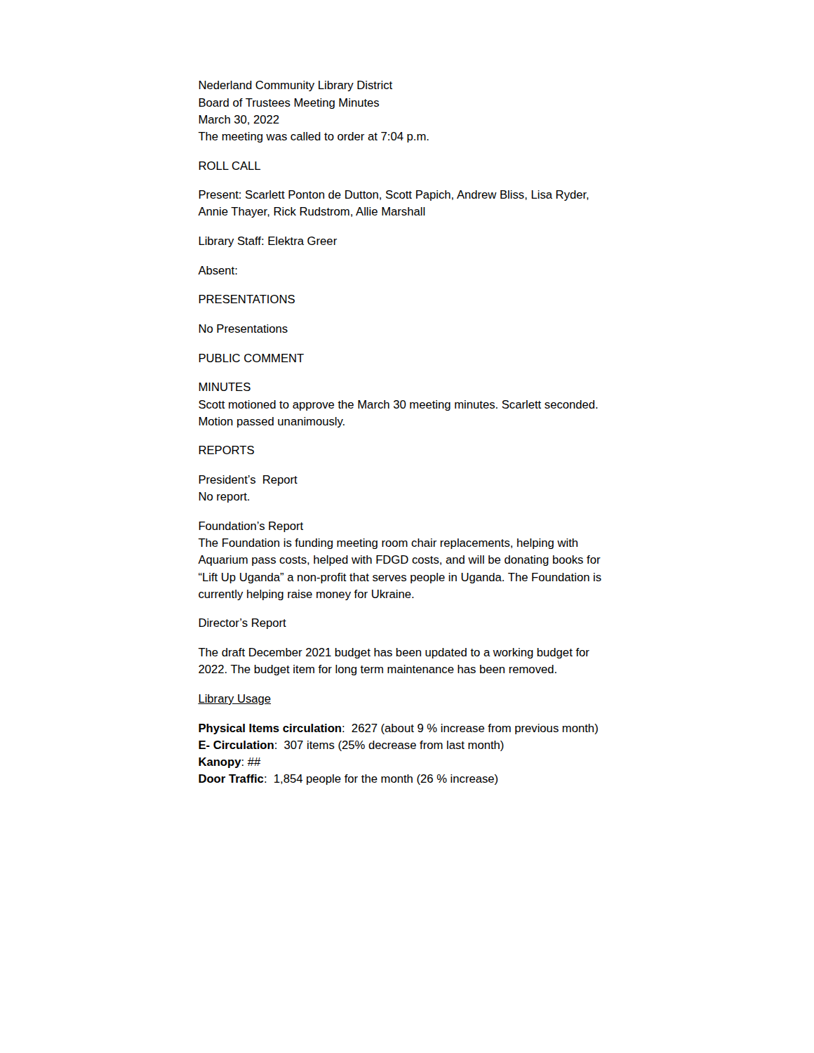Nederland Community Library District
Board of Trustees Meeting Minutes
March 30, 2022
The meeting was called to order at 7:04 p.m.
ROLL CALL
Present: Scarlett Ponton de Dutton, Scott Papich, Andrew Bliss, Lisa Ryder, Annie Thayer, Rick Rudstrom, Allie Marshall
Library Staff: Elektra Greer
Absent:
PRESENTATIONS
No Presentations
PUBLIC COMMENT
MINUTES
Scott motioned to approve the March 30 meeting minutes. Scarlett seconded. Motion passed unanimously.
REPORTS
President’s Report
No report.
Foundation’s Report
The Foundation is funding meeting room chair replacements, helping with Aquarium pass costs, helped with FDGD costs, and will be donating books for “Lift Up Uganda” a non-profit that serves people in Uganda. The Foundation is currently helping raise money for Ukraine.
Director’s Report
The draft December 2021 budget has been updated to a working budget for 2022. The budget item for long term maintenance has been removed.
Library Usage
Physical Items circulation: 2627 (about 9 % increase from previous month)
E- Circulation: 307 items (25% decrease from last month)
Kanopy: ##
Door Traffic: 1,854 people for the month (26 % increase)